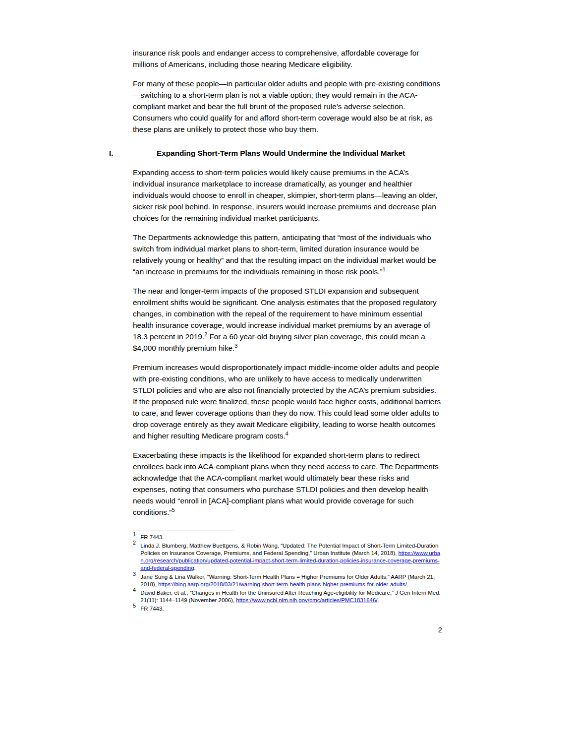insurance risk pools and endanger access to comprehensive, affordable coverage for millions of Americans, including those nearing Medicare eligibility.
For many of these people—in particular older adults and people with pre-existing conditions—switching to a short-term plan is not a viable option; they would remain in the ACA-compliant market and bear the full brunt of the proposed rule’s adverse selection. Consumers who could qualify for and afford short-term coverage would also be at risk, as these plans are unlikely to protect those who buy them.
I. Expanding Short-Term Plans Would Undermine the Individual Market
Expanding access to short-term policies would likely cause premiums in the ACA’s individual insurance marketplace to increase dramatically, as younger and healthier individuals would choose to enroll in cheaper, skimpier, short-term plans—leaving an older, sicker risk pool behind. In response, insurers would increase premiums and decrease plan choices for the remaining individual market participants.
The Departments acknowledge this pattern, anticipating that “most of the individuals who switch from individual market plans to short-term, limited duration insurance would be relatively young or healthy” and that the resulting impact on the individual market would be “an increase in premiums for the individuals remaining in those risk pools.”1
The near and longer-term impacts of the proposed STLDI expansion and subsequent enrollment shifts would be significant. One analysis estimates that the proposed regulatory changes, in combination with the repeal of the requirement to have minimum essential health insurance coverage, would increase individual market premiums by an average of 18.3 percent in 2019.2 For a 60 year-old buying silver plan coverage, this could mean a $4,000 monthly premium hike.3
Premium increases would disproportionately impact middle-income older adults and people with pre-existing conditions, who are unlikely to have access to medically underwritten STLDI policies and who are also not financially protected by the ACA’s premium subsidies. If the proposed rule were finalized, these people would face higher costs, additional barriers to care, and fewer coverage options than they do now. This could lead some older adults to drop coverage entirely as they await Medicare eligibility, leading to worse health outcomes and higher resulting Medicare program costs.4
Exacerbating these impacts is the likelihood for expanded short-term plans to redirect enrollees back into ACA-compliant plans when they need access to care. The Departments acknowledge that the ACA-compliant market would ultimately bear these risks and expenses, noting that consumers who purchase STLDI policies and then develop health needs would “enroll in [ACA]-compliant plans what would provide coverage for such conditions.”5
1 FR 7443.
2 Linda J. Blumberg, Matthew Buettgens, & Robin Wang, “Updated: The Potential Impact of Short-Term Limited-Duration Policies on Insurance Coverage, Premiums, and Federal Spending,” Urban Institute (March 14, 2018), https://www.urban.org/research/publication/updated-potential-impact-short-term-limited-duration-policies-insurance-coverage-premiums-and-federal-spending.
3 Jane Sung & Lina Walker, “Warning: Short-Term Health Plans = Higher Premiums for Older Adults,” AARP (March 21, 2018), https://blog.aarp.org/2018/03/21/warning-short-term-health-plans-higher-premiums-for-older-adults/.
4 David Baker, et al., “Changes in Health for the Uninsured After Reaching Age-eligibility for Medicare,” J Gen Intern Med. 21(11): 1144–1149 (November 2006), https://www.ncbi.nlm.nih.gov/pmc/articles/PMC1831646/.
5 FR 7443.
2